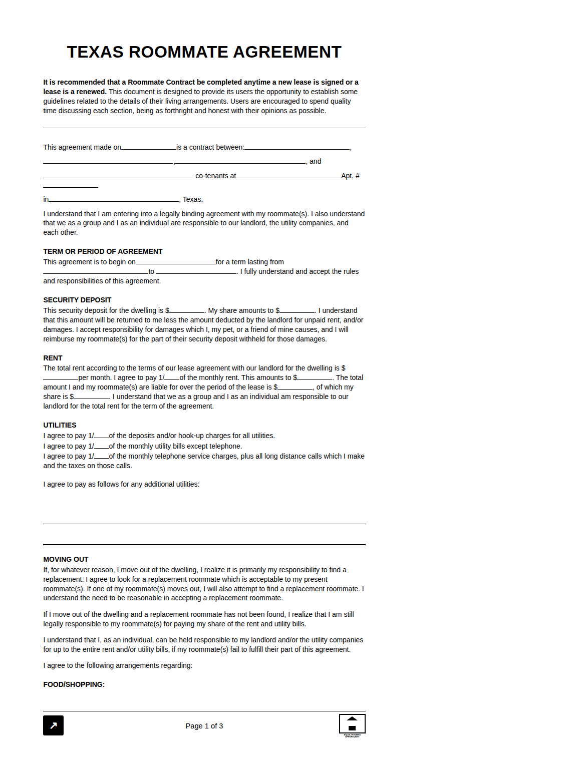TEXAS ROOMMATE AGREEMENT
It is recommended that a Roommate Contract be completed anytime a new lease is signed or a lease is a renewed. This document is designed to provide its users the opportunity to establish some guidelines related to the details of their living arrangements. Users are encouraged to spend quality time discussing each section, being as forthright and honest with their opinions as possible.
This agreement made on is a contract between: ,
, , and
co-tenants at Apt. #
in , Texas.
I understand that I am entering into a legally binding agreement with my roommate(s). I also understand that we as a group and I as an individual are responsible to our landlord, the utility companies, and each other.
Term or Period of Agreement
This agreement is to begin on for a term lasting from to . I fully understand and accept the rules and responsibilities of this agreement.
Security Deposit
This security deposit for the dwelling is $ . My share amounts to $ . I understand that this amount will be returned to me less the amount deducted by the landlord for unpaid rent, and/or damages. I accept responsibility for damages which I, my pet, or a friend of mine causes, and I will reimburse my roommate(s) for the part of their security deposit withheld for those damages.
Rent
The total rent according to the terms of our lease agreement with our landlord for the dwelling is $ per month. I agree to pay 1/ of the monthly rent. This amounts to $ . The total amount I and my roommate(s) are liable for over the period of the lease is $ , of which my share is $ . I understand that we as a group and I as an individual am responsible to our landlord for the total rent for the term of the agreement.
Utilities
I agree to pay 1/ of the deposits and/or hook-up charges for all utilities.
I agree to pay 1/ of the monthly utility bills except telephone.
I agree to pay 1/ of the monthly telephone service charges, plus all long distance calls which I make and the taxes on those calls.
I agree to pay as follows for any additional utilities:
Moving Out
If, for whatever reason, I move out of the dwelling, I realize it is primarily my responsibility to find a replacement. I agree to look for a replacement roommate which is acceptable to my present roommate(s). If one of my roommate(s) moves out, I will also attempt to find a replacement roommate. I understand the need to be reasonable in accepting a replacement roommate.
If I move out of the dwelling and a replacement roommate has not been found, I realize that I am still legally responsible to my roommate(s) for paying my share of the rent and utility bills.
I understand that I, as an individual, can be held responsible to my landlord and/or the utility companies for up to the entire rent and/or utility bills, if my roommate(s) fail to fulfill their part of this agreement.
I agree to the following arrangements regarding:
Food/Shopping:
↗
Page 1 of 3
EQUAL HOUSING
OPPORTUNITY